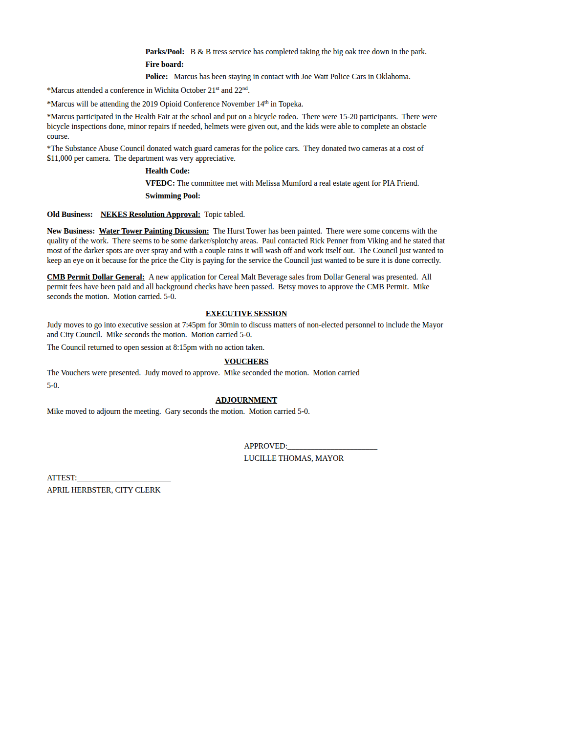Parks/Pool: B & B tress service has completed taking the big oak tree down in the park.
Fire board:
Police: Marcus has been staying in contact with Joe Watt Police Cars in Oklahoma.
*Marcus attended a conference in Wichita October 21st and 22nd.
*Marcus will be attending the 2019 Opioid Conference November 14th in Topeka.
*Marcus participated in the Health Fair at the school and put on a bicycle rodeo. There were 15-20 participants. There were bicycle inspections done, minor repairs if needed, helmets were given out, and the kids were able to complete an obstacle course.
*The Substance Abuse Council donated watch guard cameras for the police cars. They donated two cameras at a cost of $11,000 per camera. The department was very appreciative.
Health Code:
VFEDC: The committee met with Melissa Mumford a real estate agent for PIA Friend.
Swimming Pool:
Old Business: NEKES Resolution Approval: Topic tabled.
New Business: Water Tower Painting Dicussion: The Hurst Tower has been painted. There were some concerns with the quality of the work. There seems to be some darker/splotchy areas. Paul contacted Rick Penner from Viking and he stated that most of the darker spots are over spray and with a couple rains it will wash off and work itself out. The Council just wanted to keep an eye on it because for the price the City is paying for the service the Council just wanted to be sure it is done correctly.
CMB Permit Dollar General: A new application for Cereal Malt Beverage sales from Dollar General was presented. All permit fees have been paid and all background checks have been passed. Betsy moves to approve the CMB Permit. Mike seconds the motion. Motion carried. 5-0.
EXECUTIVE SESSION
Judy moves to go into executive session at 7:45pm for 30min to discuss matters of non-elected personnel to include the Mayor and City Council. Mike seconds the motion. Motion carried 5-0.
The Council returned to open session at 8:15pm with no action taken.
VOUCHERS
The Vouchers were presented. Judy moved to approve. Mike seconded the motion. Motion carried
5-0.
ADJOURNMENT
Mike moved to adjourn the meeting. Gary seconds the motion. Motion carried 5-0.
APPROVED:_______________________
LUCILLE THOMAS, MAYOR
ATTEST:________________________
APRIL HERBSTER, CITY CLERK